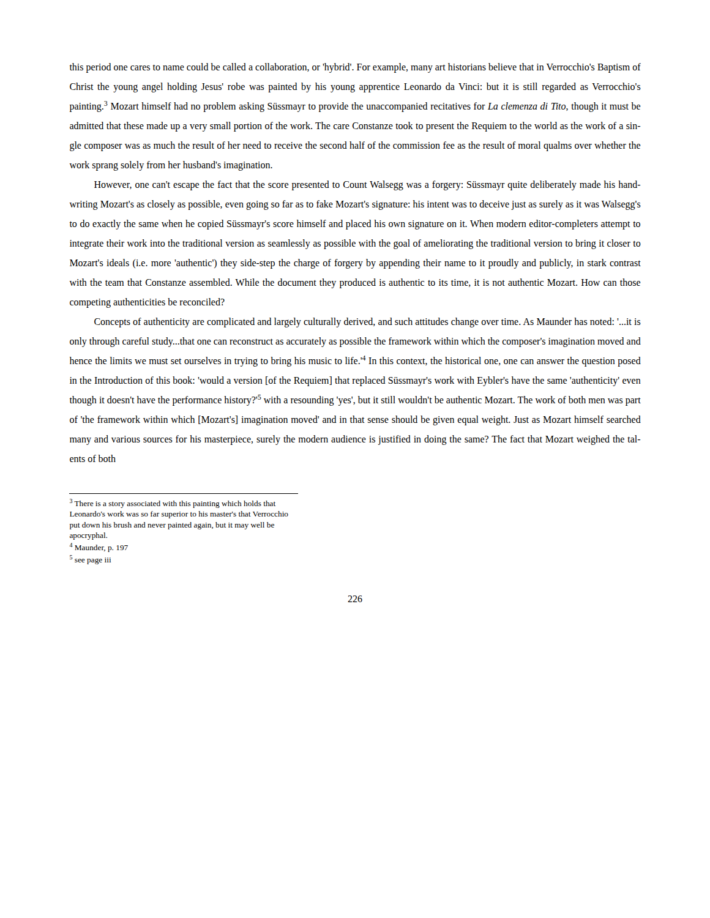this period one cares to name could be called a collaboration, or 'hybrid'. For example, many art historians believe that in Verrocchio's Baptism of Christ the young angel holding Jesus' robe was painted by his young apprentice Leonardo da Vinci: but it is still regarded as Verrocchio's painting.3 Mozart himself had no problem asking Süssmayr to provide the unaccompanied recitatives for La clemenza di Tito, though it must be admitted that these made up a very small portion of the work. The care Constanze took to present the Requiem to the world as the work of a single composer was as much the result of her need to receive the second half of the commission fee as the result of moral qualms over whether the work sprang solely from her husband's imagination.
However, one can't escape the fact that the score presented to Count Walsegg was a forgery: Süssmayr quite deliberately made his handwriting Mozart's as closely as possible, even going so far as to fake Mozart's signature: his intent was to deceive just as surely as it was Walsegg's to do exactly the same when he copied Süssmayr's score himself and placed his own signature on it. When modern editor-completers attempt to integrate their work into the traditional version as seamlessly as possible with the goal of ameliorating the traditional version to bring it closer to Mozart's ideals (i.e. more 'authentic') they side-step the charge of forgery by appending their name to it proudly and publicly, in stark contrast with the team that Constanze assembled. While the document they produced is authentic to its time, it is not authentic Mozart. How can those competing authenticities be reconciled?
Concepts of authenticity are complicated and largely culturally derived, and such attitudes change over time. As Maunder has noted: '...it is only through careful study...that one can reconstruct as accurately as possible the framework within which the composer's imagination moved and hence the limits we must set ourselves in trying to bring his music to life.'4 In this context, the historical one, one can answer the question posed in the Introduction of this book: 'would a version [of the Requiem] that replaced Süssmayr's work with Eybler's have the same 'authenticity' even though it doesn't have the performance history?'5 with a resounding 'yes', but it still wouldn't be authentic Mozart. The work of both men was part of 'the framework within which [Mozart's] imagination moved' and in that sense should be given equal weight. Just as Mozart himself searched many and various sources for his masterpiece, surely the modern audience is justified in doing the same? The fact that Mozart weighed the talents of both
3 There is a story associated with this painting which holds that Leonardo's work was so far superior to his master's that Verrocchio put down his brush and never painted again, but it may well be apocryphal.
4 Maunder, p. 197
5 see page iii
226